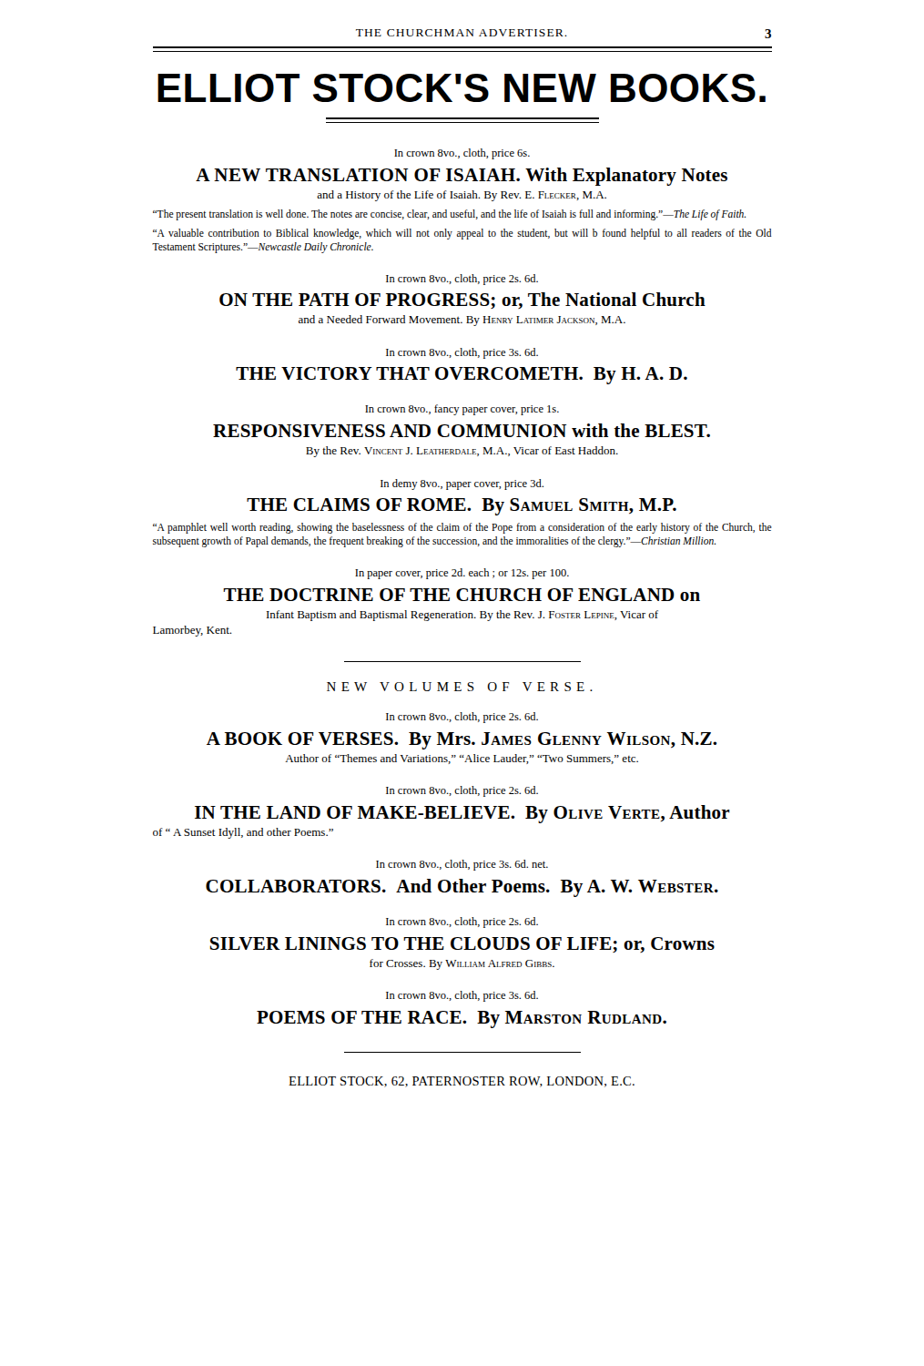THE CHURCHMAN ADVERTISER. 3
ELLIOT STOCK'S NEW BOOKS.
In crown 8vo., cloth, price 6s.
A NEW TRANSLATION OF ISAIAH. With Explanatory Notes
and a History of the Life of Isaiah. By Rev. E. Flecker, M.A.
“The present translation is well done. The notes are concise, clear, and useful, and the life of Isaiah is full and informing.”—The Life of Faith.
“A valuable contribution to Biblical knowledge, which will not only appeal to the student, but will b found helpful to all readers of the Old Testament Scriptures.”—Newcastle Daily Chronicle.
In crown 8vo., cloth, price 2s. 6d.
ON THE PATH OF PROGRESS; or, The National Church
and a Needed Forward Movement. By Henry Latimer Jackson, M.A.
In crown 8vo., cloth, price 3s. 6d.
THE VICTORY THAT OVERCOMETH. By H. A. D.
In crown 8vo., fancy paper cover, price 1s.
RESPONSIVENESS AND COMMUNION with the BLEST.
By the Rev. Vincent J. Leatherdale, M.A., Vicar of East Haddon.
In demy 8vo., paper cover, price 3d.
THE CLAIMS OF ROME. By Samuel Smith, M.P.
“A pamphlet well worth reading, showing the baselessness of the claim of the Pope from a consideration of the early history of the Church, the subsequent growth of Papal demands, the frequent breaking of the succession, and the immoralities of the clergy.”—Christian Million.
In paper cover, price 2d. each ; or 12s. per 100.
THE DOCTRINE OF THE CHURCH OF ENGLAND on
Infant Baptism and Baptismal Regeneration. By the Rev. J. Foster Lepine, Vicar of
Lamorbey, Kent.
NEW VOLUMES OF VERSE.
In crown 8vo., cloth, price 2s. 6d.
A BOOK OF VERSES. By Mrs. James Glenny Wilson, N.Z.
Author of “Themes and Variations,” “Alice Lauder,” “Two Summers,” etc.
In crown 8vo., cloth, price 2s. 6d.
IN THE LAND OF MAKE-BELIEVE. By Olive Verte, Author
of “ A Sunset Idyll, and other Poems.”
In crown 8vo., cloth, price 3s. 6d. net.
COLLABORATORS. And Other Poems. By A. W. Webster.
In crown 8vo., cloth, price 2s. 6d.
SILVER LININGS TO THE CLOUDS OF LIFE; or, Crowns
for Crosses. By William Alfred Gibbs.
In crown 8vo., cloth, price 3s. 6d.
POEMS OF THE RACE. By Marston Rudland.
ELLIOT STOCK, 62, PATERNOSTER ROW, LONDON, E.C.